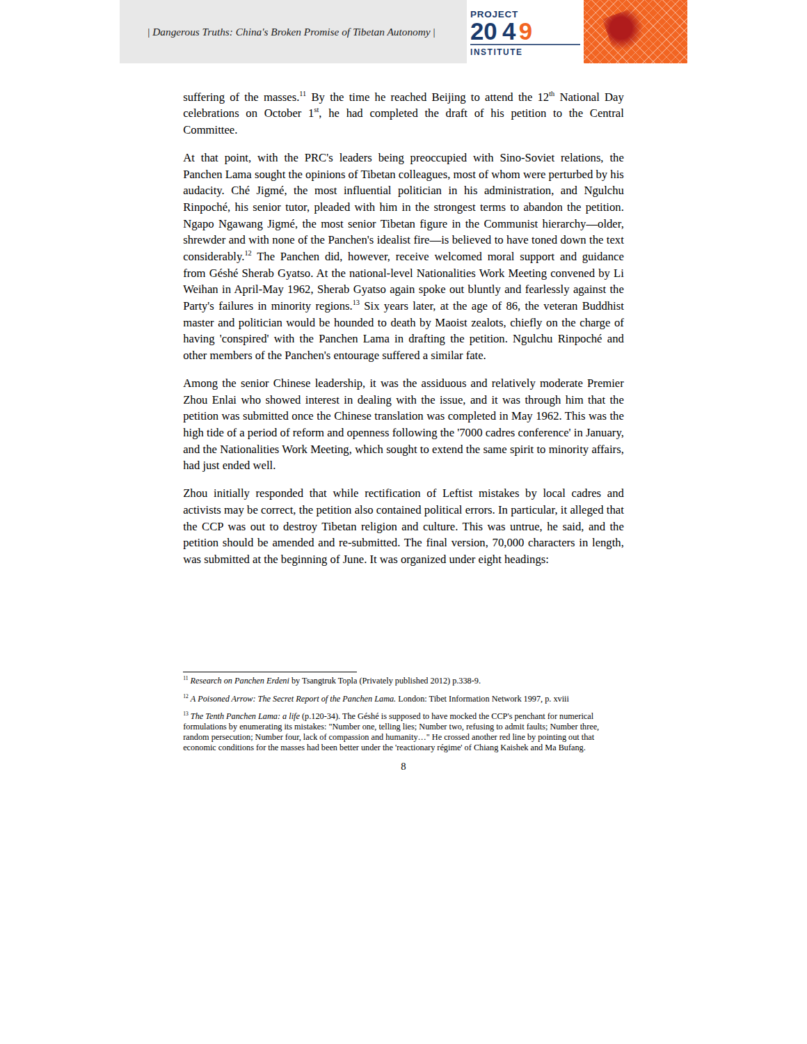| Dangerous Truths: China's Broken Promise of Tibetan Autonomy |
PROJECT 20 4 9 INSTITUTE
suffering of the masses.11 By the time he reached Beijing to attend the 12th National Day celebrations on October 1st, he had completed the draft of his petition to the Central Committee.
At that point, with the PRC's leaders being preoccupied with Sino-Soviet relations, the Panchen Lama sought the opinions of Tibetan colleagues, most of whom were perturbed by his audacity. Ché Jigmé, the most influential politician in his administration, and Ngulchu Rinpoché, his senior tutor, pleaded with him in the strongest terms to abandon the petition. Ngapo Ngawang Jigmé, the most senior Tibetan figure in the Communist hierarchy—older, shrewder and with none of the Panchen's idealist fire—is believed to have toned down the text considerably.12 The Panchen did, however, receive welcomed moral support and guidance from Géshé Sherab Gyatso. At the national-level Nationalities Work Meeting convened by Li Weihan in April-May 1962, Sherab Gyatso again spoke out bluntly and fearlessly against the Party's failures in minority regions.13 Six years later, at the age of 86, the veteran Buddhist master and politician would be hounded to death by Maoist zealots, chiefly on the charge of having 'conspired' with the Panchen Lama in drafting the petition. Ngulchu Rinpoché and other members of the Panchen's entourage suffered a similar fate.
Among the senior Chinese leadership, it was the assiduous and relatively moderate Premier Zhou Enlai who showed interest in dealing with the issue, and it was through him that the petition was submitted once the Chinese translation was completed in May 1962. This was the high tide of a period of reform and openness following the '7000 cadres conference' in January, and the Nationalities Work Meeting, which sought to extend the same spirit to minority affairs, had just ended well.
Zhou initially responded that while rectification of Leftist mistakes by local cadres and activists may be correct, the petition also contained political errors. In particular, it alleged that the CCP was out to destroy Tibetan religion and culture. This was untrue, he said, and the petition should be amended and re-submitted. The final version, 70,000 characters in length, was submitted at the beginning of June. It was organized under eight headings:
11 Research on Panchen Erdeni by Tsangtruk Topla (Privately published 2012) p.338-9.
12 A Poisoned Arrow: The Secret Report of the Panchen Lama. London: Tibet Information Network 1997, p. xviii
13 The Tenth Panchen Lama: a life (p.120-34). The Géshé is supposed to have mocked the CCP's penchant for numerical formulations by enumerating its mistakes: "Number one, telling lies; Number two, refusing to admit faults; Number three, random persecution; Number four, lack of compassion and humanity…" He crossed another red line by pointing out that economic conditions for the masses had been better under the 'reactionary régime' of Chiang Kaishek and Ma Bufang.
8